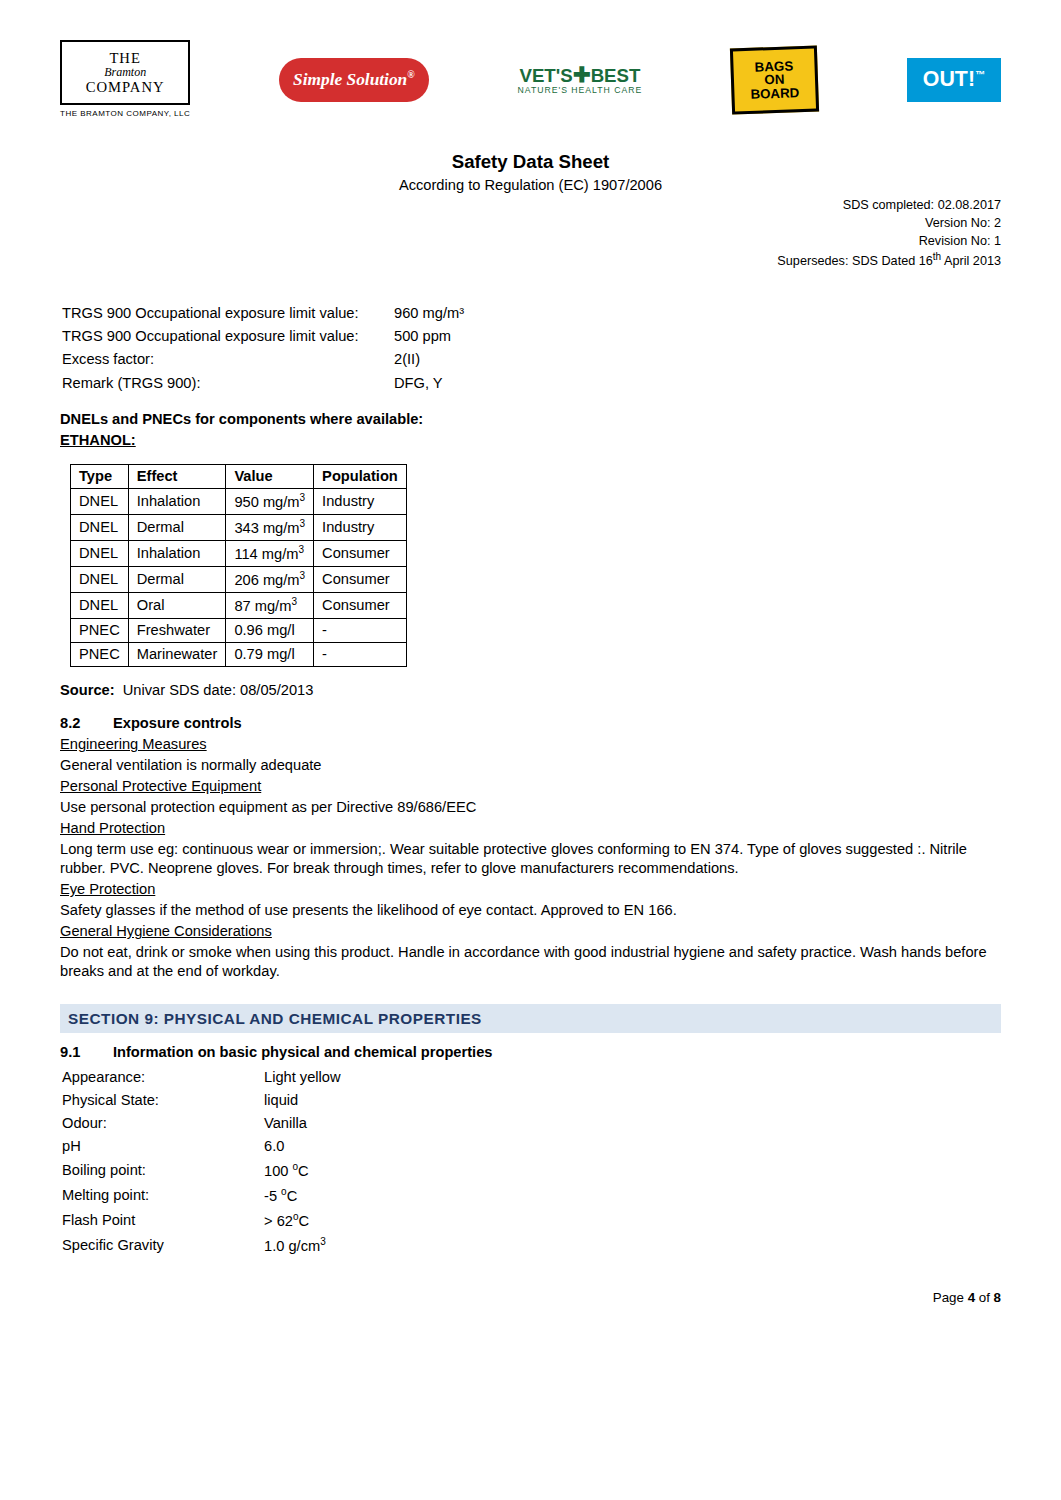THE
Bramton
COMPANY
THE BRAMTON COMPANY, LLC
Simple Solution®
VET'S✚BEST
NATURE'S HEALTH CARE
BAGS
ON
BOARD
OUT!™
Safety Data Sheet
According to Regulation (EC) 1907/2006
SDS completed: 02.08.2017
Version No: 2
Revision No: 1
Supersedes: SDS Dated 16th April 2013
| TRGS 900 Occupational exposure limit value: | 960 mg/m³ |
| TRGS 900 Occupational exposure limit value: | 500 ppm |
| Excess factor: | 2(II) |
| Remark (TRGS 900): | DFG, Y |
DNELs and PNECs for components where available:
ETHANOL:
| Type | Effect | Value | Population |
| --- | --- | --- | --- |
| DNEL | Inhalation | 950 mg/m 3 | Industry |
| DNEL | Dermal | 343 mg/m 3 | Industry |
| DNEL | Inhalation | 114 mg/m 3 | Consumer |
| DNEL | Dermal | 206 mg/m 3 | Consumer |
| DNEL | Oral | 87 mg/m 3 | Consumer |
| PNEC | Freshwater | 0.96 mg/l | - |
| PNEC | Marinewater | 0.79 mg/l | - |
Source: Univar SDS date: 08/05/2013
8.2 Exposure controls
Engineering Measures
General ventilation is normally adequate
Personal Protective Equipment
Use personal protection equipment as per Directive 89/686/EEC
Hand Protection
Long term use eg: continuous wear or immersion;. Wear suitable protective gloves conforming to EN 374. Type of gloves suggested :. Nitrile rubber. PVC. Neoprene gloves. For break through times, refer to glove manufacturers recommendations.
Eye Protection
Safety glasses if the method of use presents the likelihood of eye contact. Approved to EN 166.
General Hygiene Considerations
Do not eat, drink or smoke when using this product. Handle in accordance with good industrial hygiene and safety practice. Wash hands before breaks and at the end of workday.
SECTION 9: PHYSICAL AND CHEMICAL PROPERTIES
9.1 Information on basic physical and chemical properties
| Appearance: | Light yellow |
| Physical State: | liquid |
| Odour: | Vanilla |
| pH | 6.0 |
| Boiling point: | 100 o C |
| Melting point: | -5 o C |
| Flash Point | > 62 o C |
| Specific Gravity | 1.0 g/cm 3 |
Page 4 of 8